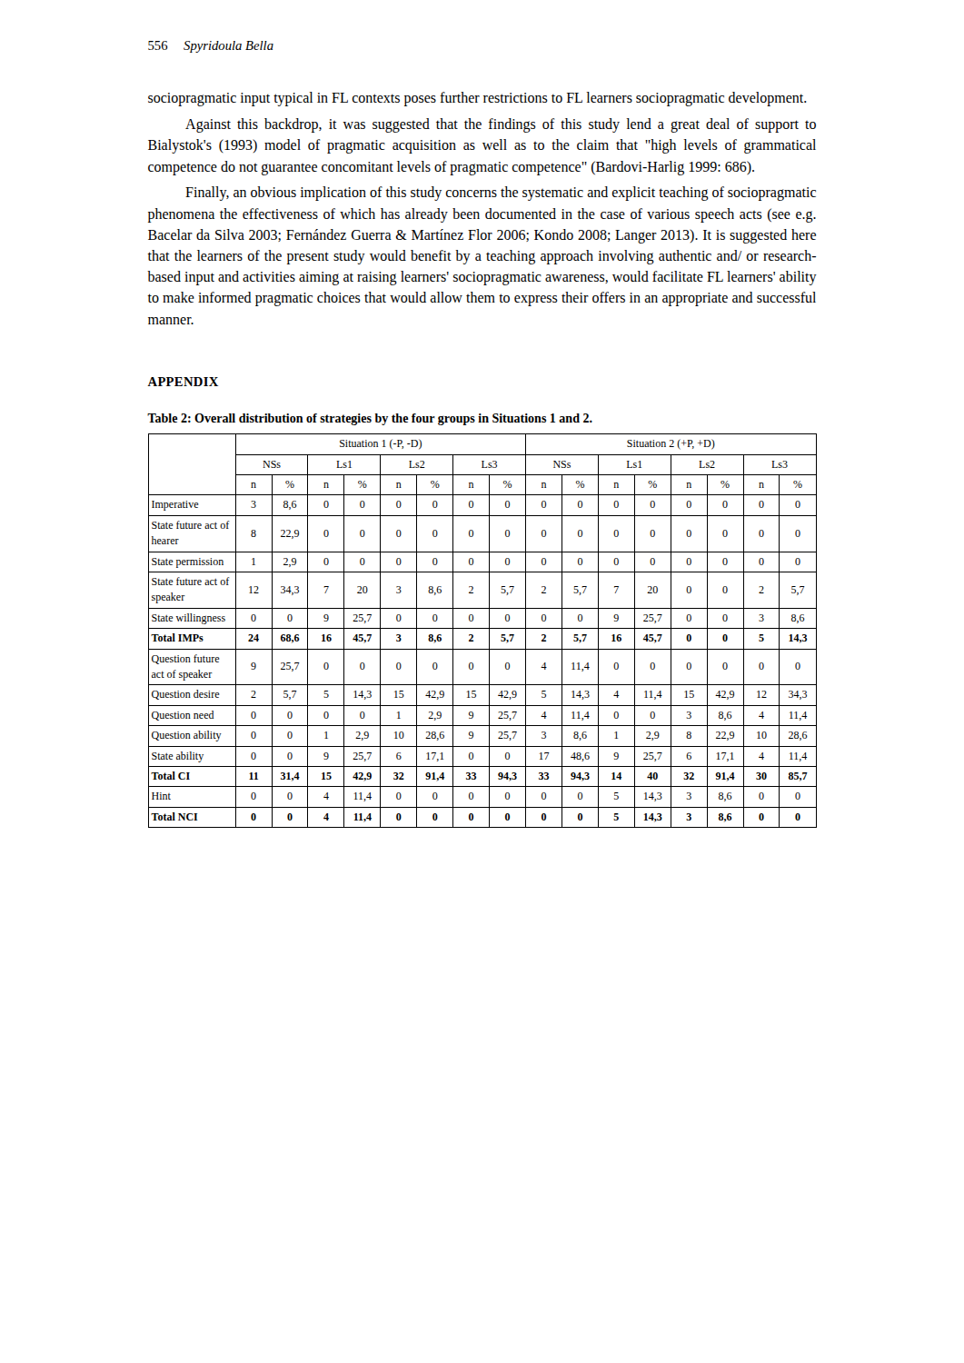556 Spyridoula Bella
sociopragmatic input typical in FL contexts poses further restrictions to FL learners sociopragmatic development.
Against this backdrop, it was suggested that the findings of this study lend a great deal of support to Bialystok's (1993) model of pragmatic acquisition as well as to the claim that "high levels of grammatical competence do not guarantee concomitant levels of pragmatic competence" (Bardovi-Harlig 1999: 686).
Finally, an obvious implication of this study concerns the systematic and explicit teaching of sociopragmatic phenomena the effectiveness of which has already been documented in the case of various speech acts (see e.g. Bacelar da Silva 2003; Fernández Guerra & Martínez Flor 2006; Kondo 2008; Langer 2013). It is suggested here that the learners of the present study would benefit by a teaching approach involving authentic and/ or research-based input and activities aiming at raising learners' sociopragmatic awareness, would facilitate FL learners' ability to make informed pragmatic choices that would allow them to express their offers in an appropriate and successful manner.
APPENDIX
Table 2: Overall distribution of strategies by the four groups in Situations 1 and 2.
| | Situation 1 (-P, -D) | Situation 2 (+P, +D) |
| --- | --- | --- |
| | NSs | Ls1 | Ls2 | Ls3 | NSs | Ls1 | Ls2 | Ls3 |
| | n | % | n | % | n | % | n | % | n | % | n | % | n | % | n | % |
| Imperative | 3 | 8,6 | 0 | 0 | 0 | 0 | 0 | 0 | 0 | 0 | 0 | 0 | 0 | 0 | 0 | 0 |
| State future act of hearer | 8 | 22,9 | 0 | 0 | 0 | 0 | 0 | 0 | 0 | 0 | 0 | 0 | 0 | 0 | 0 | 0 |
| State permission | 1 | 2,9 | 0 | 0 | 0 | 0 | 0 | 0 | 0 | 0 | 0 | 0 | 0 | 0 | 0 | 0 |
| State future act of speaker | 12 | 34,3 | 7 | 20 | 3 | 8,6 | 2 | 5,7 | 2 | 5,7 | 7 | 20 | 0 | 0 | 2 | 5,7 |
| State willingness | 0 | 0 | 9 | 25,7 | 0 | 0 | 0 | 0 | 0 | 0 | 9 | 25,7 | 0 | 0 | 3 | 8,6 |
| Total IMPs | 24 | 68,6 | 16 | 45,7 | 3 | 8,6 | 2 | 5,7 | 2 | 5,7 | 16 | 45,7 | 0 | 0 | 5 | 14,3 |
| Question future act of speaker | 9 | 25,7 | 0 | 0 | 0 | 0 | 0 | 0 | 4 | 11,4 | 0 | 0 | 0 | 0 | 0 | 0 |
| Question desire | 2 | 5,7 | 5 | 14,3 | 15 | 42,9 | 15 | 42,9 | 5 | 14,3 | 4 | 11,4 | 15 | 42,9 | 12 | 34,3 |
| Question need | 0 | 0 | 0 | 0 | 1 | 2,9 | 9 | 25,7 | 4 | 11,4 | 0 | 0 | 3 | 8,6 | 4 | 11,4 |
| Question ability | 0 | 0 | 1 | 2,9 | 10 | 28,6 | 9 | 25,7 | 3 | 8,6 | 1 | 2,9 | 8 | 22,9 | 10 | 28,6 |
| State ability | 0 | 0 | 9 | 25,7 | 6 | 17,1 | 0 | 0 | 17 | 48,6 | 9 | 25,7 | 6 | 17,1 | 4 | 11,4 |
| Total CI | 11 | 31,4 | 15 | 42,9 | 32 | 91,4 | 33 | 94,3 | 33 | 94,3 | 14 | 40 | 32 | 91,4 | 30 | 85,7 |
| Hint | 0 | 0 | 4 | 11,4 | 0 | 0 | 0 | 0 | 0 | 0 | 5 | 14,3 | 3 | 8,6 | 0 | 0 |
| Total NCI | 0 | 0 | 4 | 11,4 | 0 | 0 | 0 | 0 | 0 | 0 | 5 | 14,3 | 3 | 8,6 | 0 | 0 |